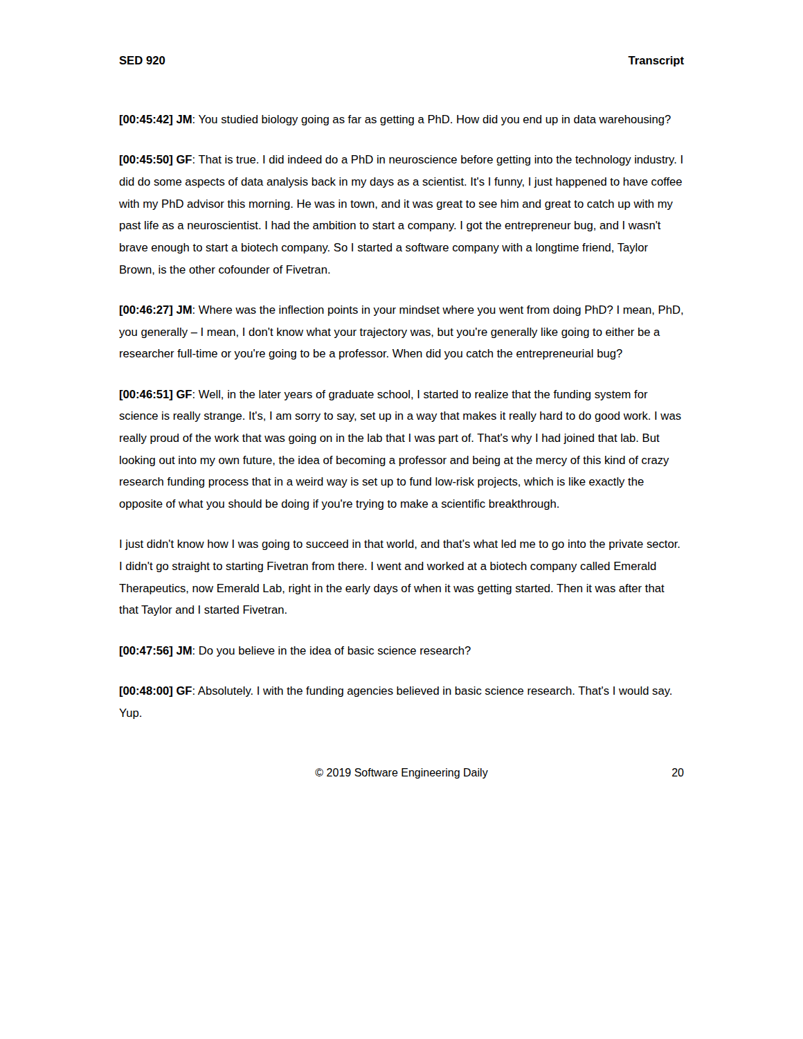SED 920 Transcript
[00:45:42] JM: You studied biology going as far as getting a PhD. How did you end up in data warehousing?
[00:45:50] GF: That is true. I did indeed do a PhD in neuroscience before getting into the technology industry. I did do some aspects of data analysis back in my days as a scientist. It's I funny, I just happened to have coffee with my PhD advisor this morning. He was in town, and it was great to see him and great to catch up with my past life as a neuroscientist. I had the ambition to start a company. I got the entrepreneur bug, and I wasn't brave enough to start a biotech company. So I started a software company with a longtime friend, Taylor Brown, is the other cofounder of Fivetran.
[00:46:27] JM: Where was the inflection points in your mindset where you went from doing PhD? I mean, PhD, you generally – I mean, I don't know what your trajectory was, but you're generally like going to either be a researcher full-time or you're going to be a professor. When did you catch the entrepreneurial bug?
[00:46:51] GF: Well, in the later years of graduate school, I started to realize that the funding system for science is really strange. It's, I am sorry to say, set up in a way that makes it really hard to do good work. I was really proud of the work that was going on in the lab that I was part of. That's why I had joined that lab. But looking out into my own future, the idea of becoming a professor and being at the mercy of this kind of crazy research funding process that in a weird way is set up to fund low-risk projects, which is like exactly the opposite of what you should be doing if you're trying to make a scientific breakthrough.
I just didn't know how I was going to succeed in that world, and that's what led me to go into the private sector. I didn't go straight to starting Fivetran from there. I went and worked at a biotech company called Emerald Therapeutics, now Emerald Lab, right in the early days of when it was getting started. Then it was after that that Taylor and I started Fivetran.
[00:47:56] JM: Do you believe in the idea of basic science research?
[00:48:00] GF: Absolutely. I with the funding agencies believed in basic science research. That's I would say. Yup.
© 2019 Software Engineering Daily 20